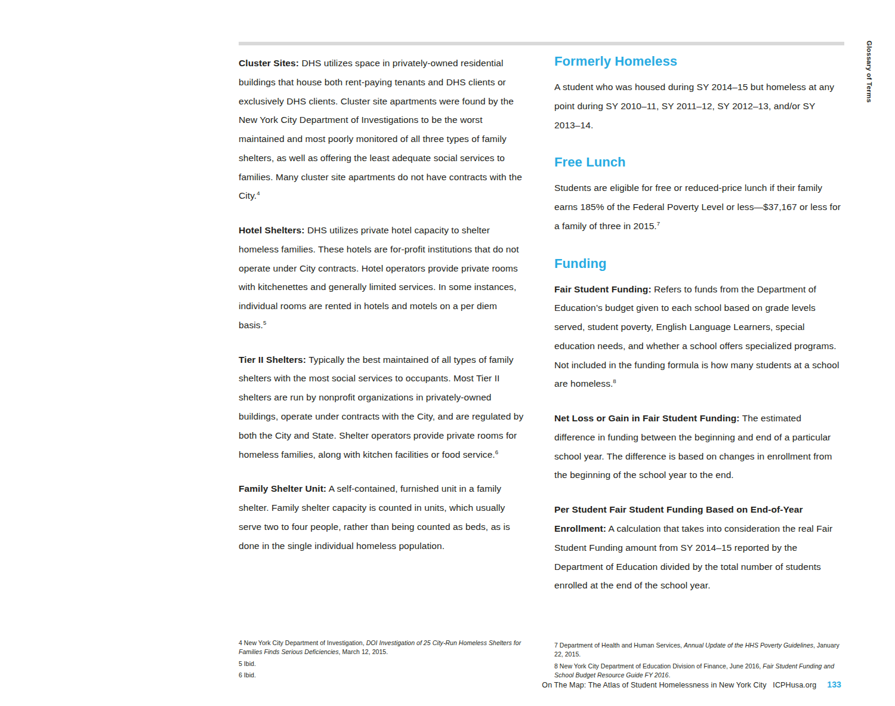Glossary of Terms
Cluster Sites: DHS utilizes space in privately-owned residential buildings that house both rent-paying tenants and DHS clients or exclusively DHS clients. Cluster site apartments were found by the New York City Department of Investigations to be the worst maintained and most poorly monitored of all three types of family shelters, as well as offering the least adequate social services to families. Many cluster site apartments do not have contracts with the City.4
Hotel Shelters: DHS utilizes private hotel capacity to shelter homeless families. These hotels are for-profit institutions that do not operate under City contracts. Hotel operators provide private rooms with kitchenettes and generally limited services. In some instances, individual rooms are rented in hotels and motels on a per diem basis.5
Tier II Shelters: Typically the best maintained of all types of family shelters with the most social services to occupants. Most Tier II shelters are run by nonprofit organizations in privately-owned buildings, operate under contracts with the City, and are regulated by both the City and State. Shelter operators provide private rooms for homeless families, along with kitchen facilities or food service.6
Family Shelter Unit: A self-contained, furnished unit in a family shelter. Family shelter capacity is counted in units, which usually serve two to four people, rather than being counted as beds, as is done in the single individual homeless population.
4 New York City Department of Investigation, DOI Investigation of 25 City-Run Homeless Shelters for Families Finds Serious Deficiencies, March 12, 2015.
5 Ibid.
6 Ibid.
Formerly Homeless
A student who was housed during SY 2014–15 but homeless at any point during SY 2010–11, SY 2011–12, SY 2012–13, and/or SY 2013–14.
Free Lunch
Students are eligible for free or reduced-price lunch if their family earns 185% of the Federal Poverty Level or less—$37,167 or less for a family of three in 2015.7
Funding
Fair Student Funding: Refers to funds from the Department of Education’s budget given to each school based on grade levels served, student poverty, English Language Learners, special education needs, and whether a school offers specialized programs. Not included in the funding formula is how many students at a school are homeless.8
Net Loss or Gain in Fair Student Funding: The estimated difference in funding between the beginning and end of a particular school year. The difference is based on changes in enrollment from the beginning of the school year to the end.
Per Student Fair Student Funding Based on End-of-Year Enrollment: A calculation that takes into consideration the real Fair Student Funding amount from SY 2014–15 reported by the Department of Education divided by the total number of students enrolled at the end of the school year.
7 Department of Health and Human Services, Annual Update of the HHS Poverty Guidelines, January 22, 2015.
8 New York City Department of Education Division of Finance, June 2016, Fair Student Funding and School Budget Resource Guide FY 2016.
On The Map: The Atlas of Student Homelessness in New York City ICPHusa.org133